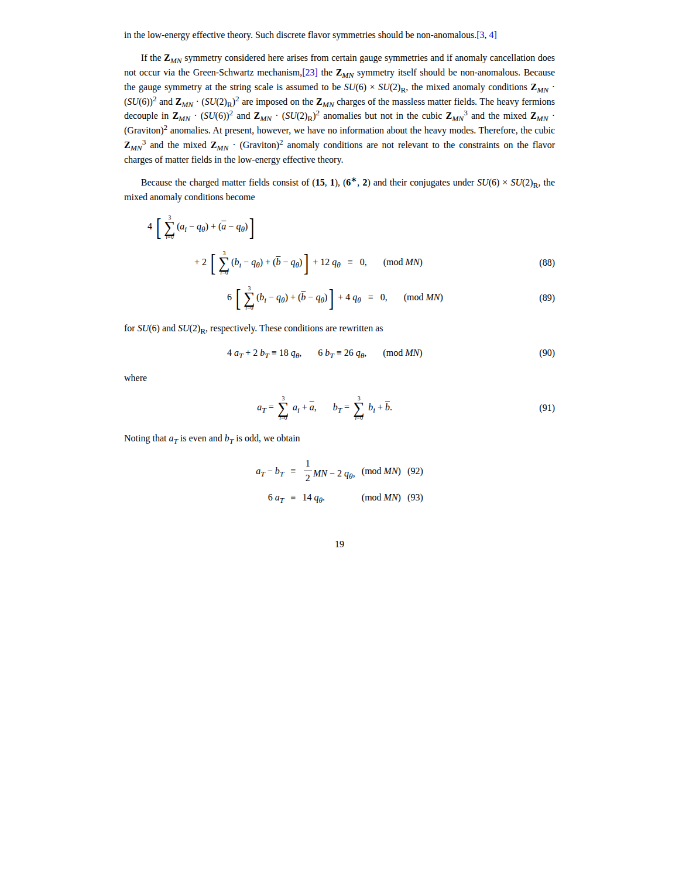in the low-energy effective theory. Such discrete flavor symmetries should be non-anomalous.[3, 4]
If the ZMN symmetry considered here arises from certain gauge symmetries and if anomaly cancellation does not occur via the Green-Schwartz mechanism,[23] the ZMN symmetry itself should be non-anomalous. Because the gauge symmetry at the string scale is assumed to be SU(6) × SU(2)R, the mixed anomaly conditions ZMN · (SU(6))2 and ZMN · (SU(2)R)2 are imposed on the ZMN charges of the massless matter fields. The heavy fermions decouple in ZMN · (SU(6))2 and ZMN · (SU(2)R)2 anomalies but not in the cubic ZMN3 and the mixed ZMN · (Graviton)2 anomalies. At present, however, we have no information about the heavy modes. Therefore, the cubic ZMN3 and the mixed ZMN · (Graviton)2 anomaly conditions are not relevant to the constraints on the flavor charges of matter fields in the low-energy effective theory.
Because the charged matter fields consist of (15, 1), (6∗, 2) and their conjugates under SU(6) × SU(2)R, the mixed anomaly conditions become
4 [3∑i=0(ai − qθ) + (a − qθ)]
+ 2 [3∑i=0(bi − qθ) + (b − qθ)] + 12 qθ ≡ 0, (mod MN)
(88)
6 [3∑i=0(bi − qθ) + (b − qθ)] + 4 qθ ≡ 0, (mod MN)
(89)
for SU(6) and SU(2)R, respectively. These conditions are rewritten as
4 aT + 2 bT ≡ 18 qθ, 6 bT ≡ 26 qθ, (mod MN)
(90)
where
aT = 3∑i=0 ai + a, bT = 3∑i=0 bi + b.
(91)
Noting that aT is even and bT is odd, we obtain
| a T − b T | ≡ | 1 2 MN − 2 q θ , | (mod MN ) | (92) |
| 6 a T | ≡ | 14 q θ . | (mod MN ) | (93) |
19